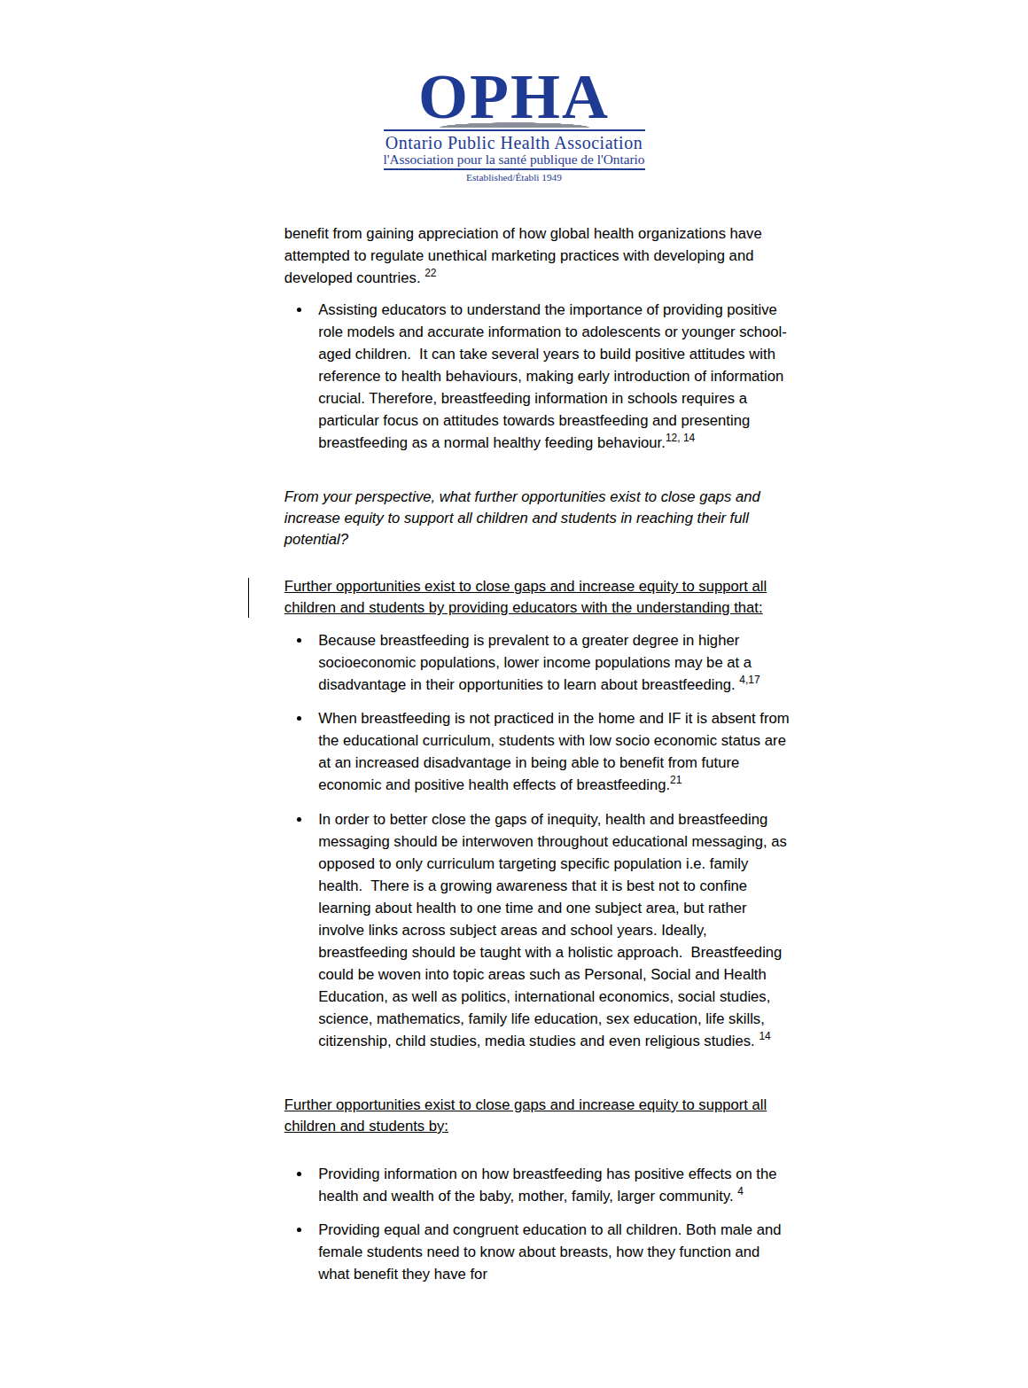OPHA
Ontario Public Health Association
l'Association pour la santé publique de l'Ontario
Established/Établi 1949
benefit from gaining appreciation of how global health organizations have attempted to regulate unethical marketing practices with developing and developed countries. 22
Assisting educators to understand the importance of providing positive role models and accurate information to adolescents or younger school-aged children. It can take several years to build positive attitudes with reference to health behaviours, making early introduction of information crucial. Therefore, breastfeeding information in schools requires a particular focus on attitudes towards breastfeeding and presenting breastfeeding as a normal healthy feeding behaviour.12, 14
From your perspective, what further opportunities exist to close gaps and increase equity to support all children and students in reaching their full potential?
Further opportunities exist to close gaps and increase equity to support all children and students by providing educators with the understanding that:
Because breastfeeding is prevalent to a greater degree in higher socioeconomic populations, lower income populations may be at a disadvantage in their opportunities to learn about breastfeeding. 4,17
When breastfeeding is not practiced in the home and IF it is absent from the educational curriculum, students with low socio economic status are at an increased disadvantage in being able to benefit from future economic and positive health effects of breastfeeding.21
In order to better close the gaps of inequity, health and breastfeeding messaging should be interwoven throughout educational messaging, as opposed to only curriculum targeting specific population i.e. family health. There is a growing awareness that it is best not to confine learning about health to one time and one subject area, but rather involve links across subject areas and school years. Ideally, breastfeeding should be taught with a holistic approach. Breastfeeding could be woven into topic areas such as Personal, Social and Health Education, as well as politics, international economics, social studies, science, mathematics, family life education, sex education, life skills, citizenship, child studies, media studies and even religious studies. 14
Further opportunities exist to close gaps and increase equity to support all children and students by:
Providing information on how breastfeeding has positive effects on the health and wealth of the baby, mother, family, larger community. 4
Providing equal and congruent education to all children. Both male and female students need to know about breasts, how they function and what benefit they have for